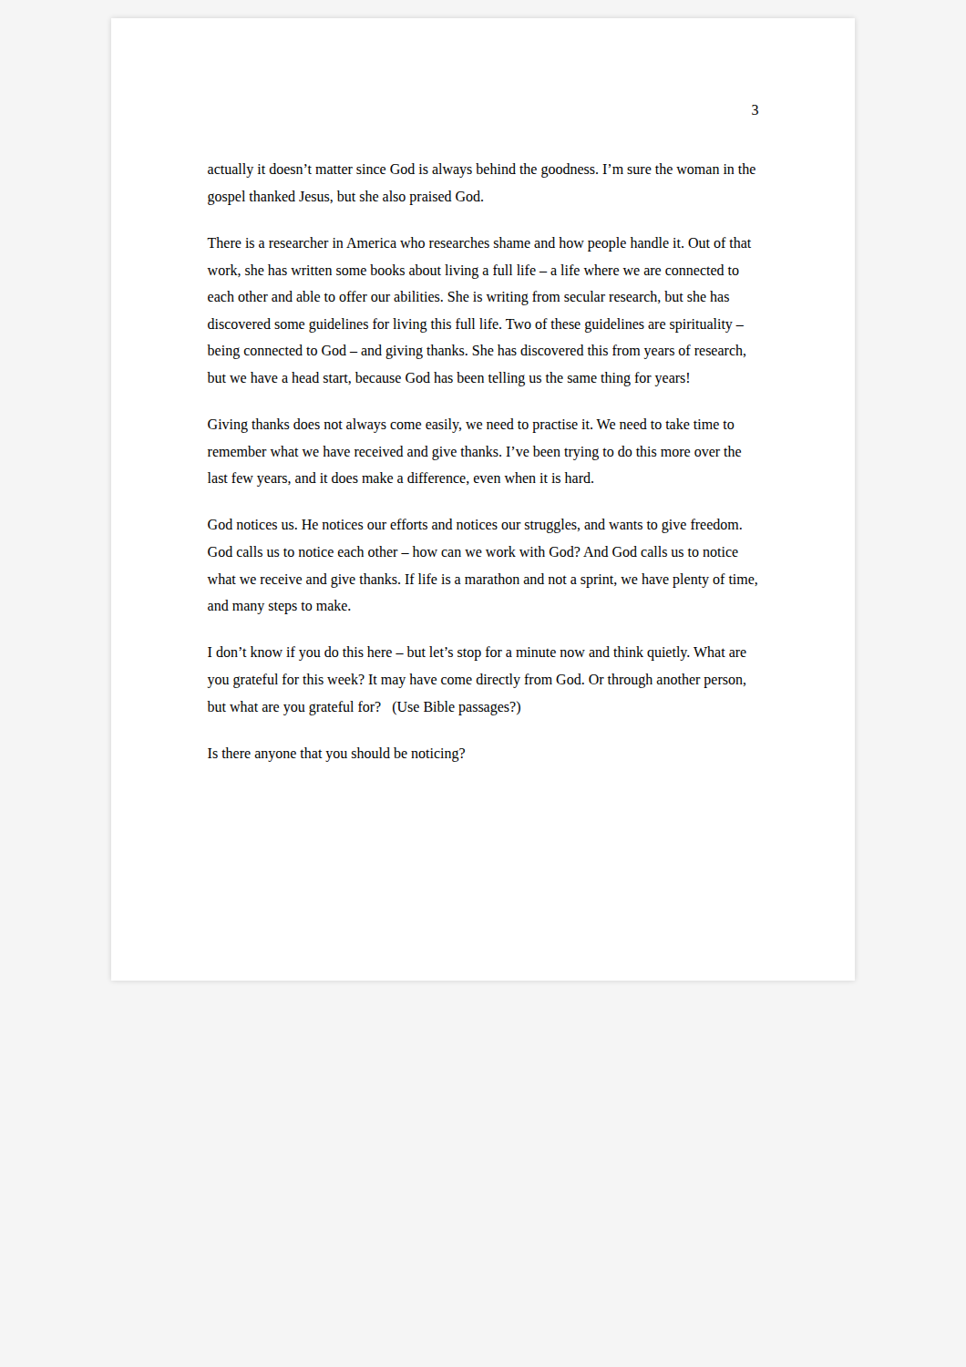3
actually it doesn’t matter since God is always behind the goodness. I’m sure the woman in the gospel thanked Jesus, but she also praised God.
There is a researcher in America who researches shame and how people handle it. Out of that work, she has written some books about living a full life – a life where we are connected to each other and able to offer our abilities. She is writing from secular research, but she has discovered some guidelines for living this full life. Two of these guidelines are spirituality – being connected to God – and giving thanks. She has discovered this from years of research, but we have a head start, because God has been telling us the same thing for years!
Giving thanks does not always come easily, we need to practise it. We need to take time to remember what we have received and give thanks. I’ve been trying to do this more over the last few years, and it does make a difference, even when it is hard.
God notices us. He notices our efforts and notices our struggles, and wants to give freedom. God calls us to notice each other – how can we work with God? And God calls us to notice what we receive and give thanks. If life is a marathon and not a sprint, we have plenty of time, and many steps to make.
I don’t know if you do this here – but let’s stop for a minute now and think quietly. What are you grateful for this week? It may have come directly from God. Or through another person, but what are you grateful for? (Use Bible passages?)
Is there anyone that you should be noticing?